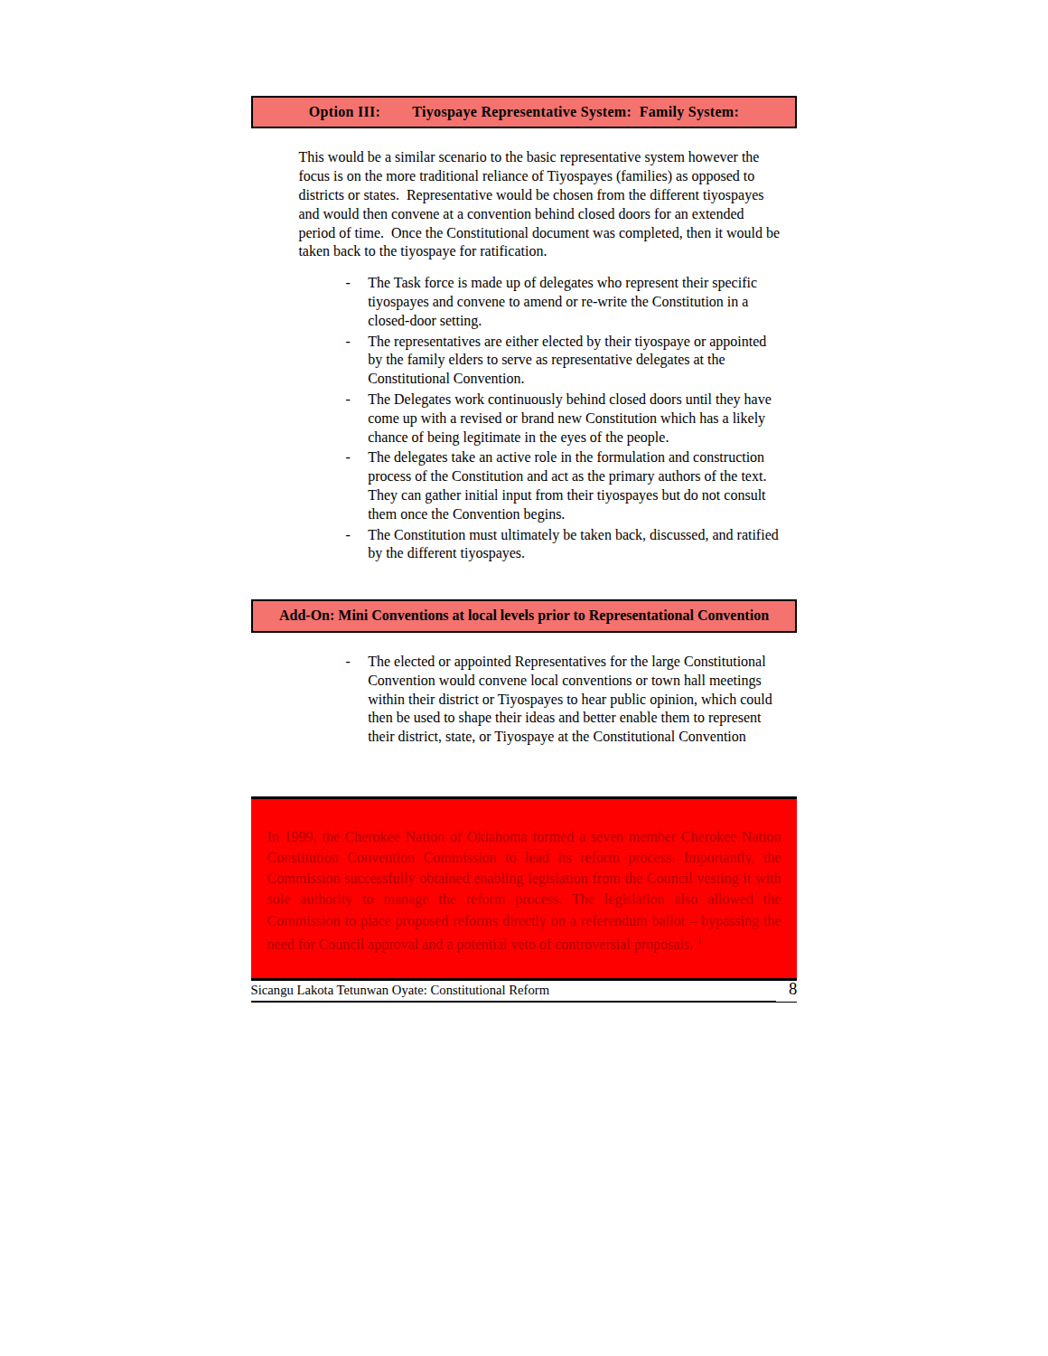Option III: Tiyospaye Representative System: Family System:
This would be a similar scenario to the basic representative system however the focus is on the more traditional reliance of Tiyospayes (families) as opposed to districts or states. Representative would be chosen from the different tiyospayes and would then convene at a convention behind closed doors for an extended period of time. Once the Constitutional document was completed, then it would be taken back to the tiyospaye for ratification.
The Task force is made up of delegates who represent their specific tiyospayes and convene to amend or re-write the Constitution in a closed-door setting.
The representatives are either elected by their tiyospaye or appointed by the family elders to serve as representative delegates at the Constitutional Convention.
The Delegates work continuously behind closed doors until they have come up with a revised or brand new Constitution which has a likely chance of being legitimate in the eyes of the people.
The delegates take an active role in the formulation and construction process of the Constitution and act as the primary authors of the text. They can gather initial input from their tiyospayes but do not consult them once the Convention begins.
The Constitution must ultimately be taken back, discussed, and ratified by the different tiyospayes.
Add-On: Mini Conventions at local levels prior to Representational Convention
The elected or appointed Representatives for the large Constitutional Convention would convene local conventions or town hall meetings within their district or Tiyospayes to hear public opinion, which could then be used to shape their ideas and better enable them to represent their district, state, or Tiyospaye at the Constitutional Convention
In 1999, the Cherokee Nation of Oklahoma formed a seven member Cherokee Nation Constitution Convention Commission to lead its reform process. Importantly, the Commission successfully obtained enabling legislation from the Council vesting it with sole authority to manage the reform process. The legislation also allowed the Commission to place proposed reforms directly on a referendum ballot – bypassing the need for Council approval and a potential veto of controversial proposals. 1
Sicangu Lakota Tetunwan Oyate: Constitutional Reform
8